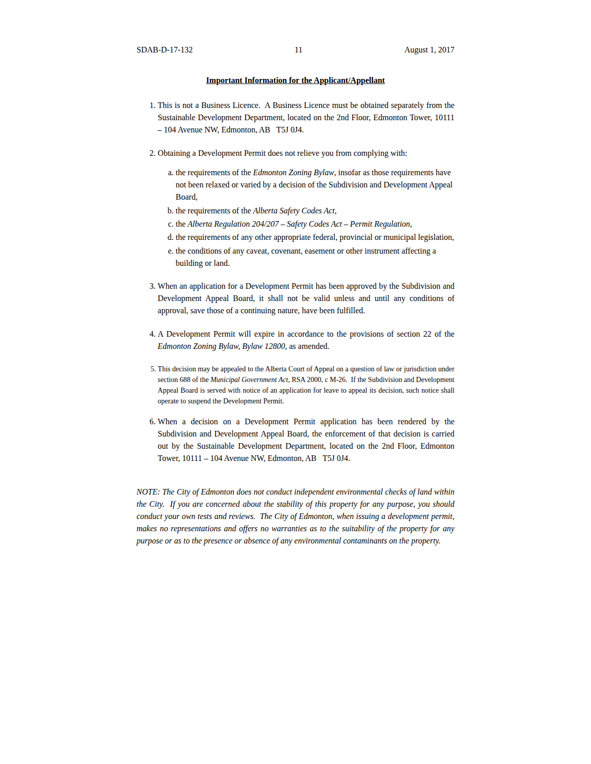SDAB-D-17-132 11 August 1, 2017
Important Information for the Applicant/Appellant
This is not a Business Licence. A Business Licence must be obtained separately from the Sustainable Development Department, located on the 2nd Floor, Edmonton Tower, 10111 – 104 Avenue NW, Edmonton, AB T5J 0J4.
Obtaining a Development Permit does not relieve you from complying with:
the requirements of the Edmonton Zoning Bylaw, insofar as those requirements have not been relaxed or varied by a decision of the Subdivision and Development Appeal Board,
the requirements of the Alberta Safety Codes Act,
the Alberta Regulation 204/207 – Safety Codes Act – Permit Regulation,
the requirements of any other appropriate federal, provincial or municipal legislation,
the conditions of any caveat, covenant, easement or other instrument affecting a building or land.
When an application for a Development Permit has been approved by the Subdivision and Development Appeal Board, it shall not be valid unless and until any conditions of approval, save those of a continuing nature, have been fulfilled.
A Development Permit will expire in accordance to the provisions of section 22 of the Edmonton Zoning Bylaw, Bylaw 12800, as amended.
This decision may be appealed to the Alberta Court of Appeal on a question of law or jurisdiction under section 688 of the Municipal Government Act, RSA 2000, c M-26. If the Subdivision and Development Appeal Board is served with notice of an application for leave to appeal its decision, such notice shall operate to suspend the Development Permit.
When a decision on a Development Permit application has been rendered by the Subdivision and Development Appeal Board, the enforcement of that decision is carried out by the Sustainable Development Department, located on the 2nd Floor, Edmonton Tower, 10111 – 104 Avenue NW, Edmonton, AB T5J 0J4.
NOTE: The City of Edmonton does not conduct independent environmental checks of land within the City. If you are concerned about the stability of this property for any purpose, you should conduct your own tests and reviews. The City of Edmonton, when issuing a development permit, makes no representations and offers no warranties as to the suitability of the property for any purpose or as to the presence or absence of any environmental contaminants on the property.